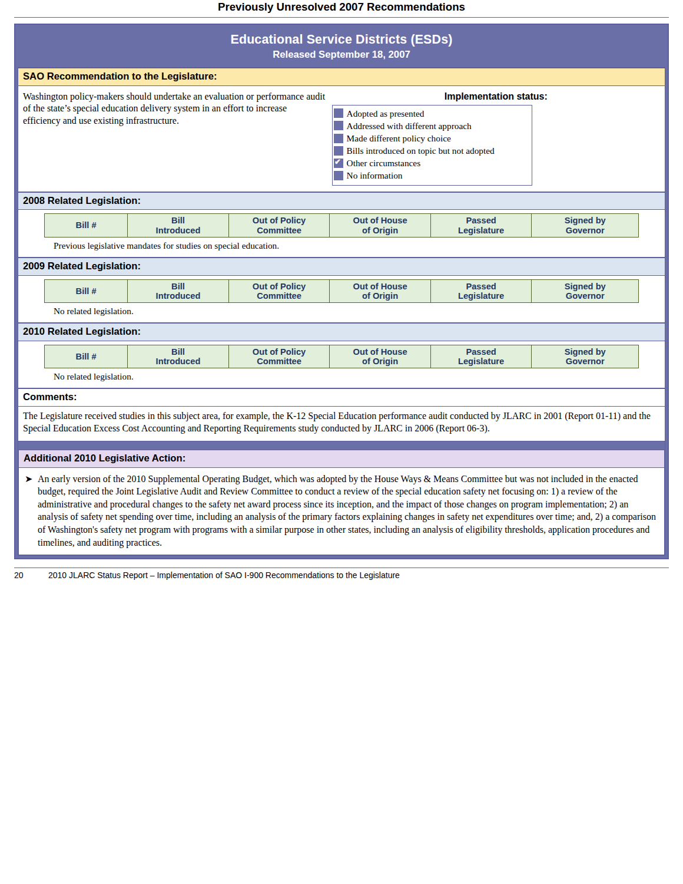Previously Unresolved 2007 Recommendations
Educational Service Districts (ESDs)
Released September 18, 2007
SAO Recommendation to the Legislature:
Washington policy-makers should undertake an evaluation or performance audit of the state’s special education delivery system in an effort to increase efficiency and use existing infrastructure.
Implementation status:
Adopted as presented
Addressed with different approach
Made different policy choice
Bills introduced on topic but not adopted
Other circumstances
No information
2008 Related Legislation:
| Bill # | Bill Introduced | Out of Policy Committee | Out of House of Origin | Passed Legislature | Signed by Governor |
| --- | --- | --- | --- | --- | --- |
Previous legislative mandates for studies on special education.
2009 Related Legislation:
| Bill # | Bill Introduced | Out of Policy Committee | Out of House of Origin | Passed Legislature | Signed by Governor |
| --- | --- | --- | --- | --- | --- |
No related legislation.
2010 Related Legislation:
| Bill # | Bill Introduced | Out of Policy Committee | Out of House of Origin | Passed Legislature | Signed by Governor |
| --- | --- | --- | --- | --- | --- |
No related legislation.
Comments:
The Legislature received studies in this subject area, for example, the K-12 Special Education performance audit conducted by JLARC in 2001 (Report 01-11) and the Special Education Excess Cost Accounting and Reporting Requirements study conducted by JLARC in 2006 (Report 06-3).
Additional 2010 Legislative Action:
➤
An early version of the 2010 Supplemental Operating Budget, which was adopted by the House Ways & Means Committee but was not included in the enacted budget, required the Joint Legislative Audit and Review Committee to conduct a review of the special education safety net focusing on: 1) a review of the administrative and procedural changes to the safety net award process since its inception, and the impact of those changes on program implementation; 2) an analysis of safety net spending over time, including an analysis of the primary factors explaining changes in safety net expenditures over time; and, 2) a comparison of Washington's safety net program with programs with a similar purpose in other states, including an analysis of eligibility thresholds, application procedures and timelines, and auditing practices.
20
2010 JLARC Status Report – Implementation of SAO I-900 Recommendations to the Legislature